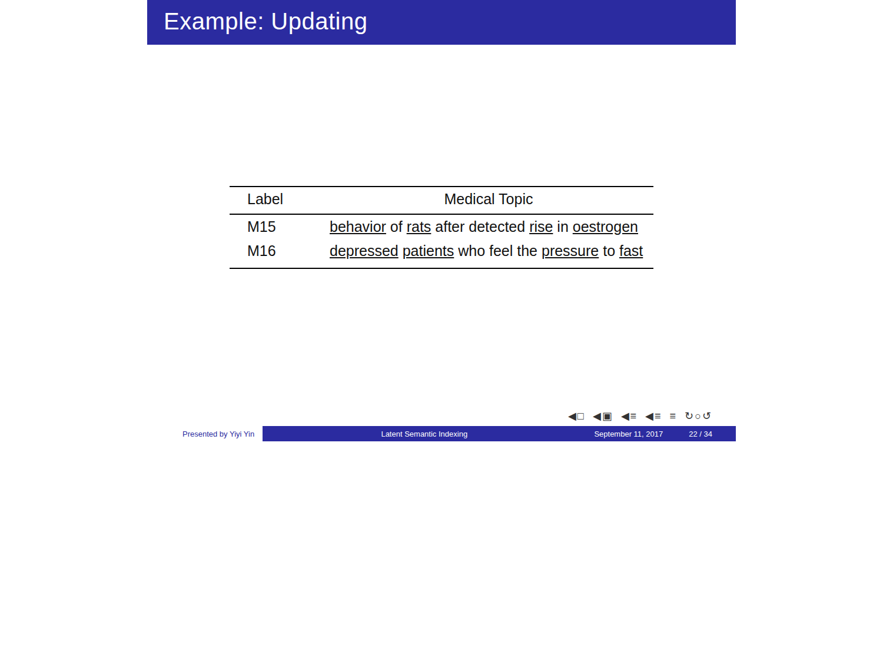Example: Updating
| Label | Medical Topic |
| --- | --- |
| M15 | behavior of rats after detected rise in oestrogen |
| M16 | depressed patients who feel the pressure to fast |
◀□ ◀▣ ◀≡ ◀≡ ≡ ↻○↺
Presented by Yiyi Yin
Latent Semantic Indexing
September 11, 2017
22 / 34